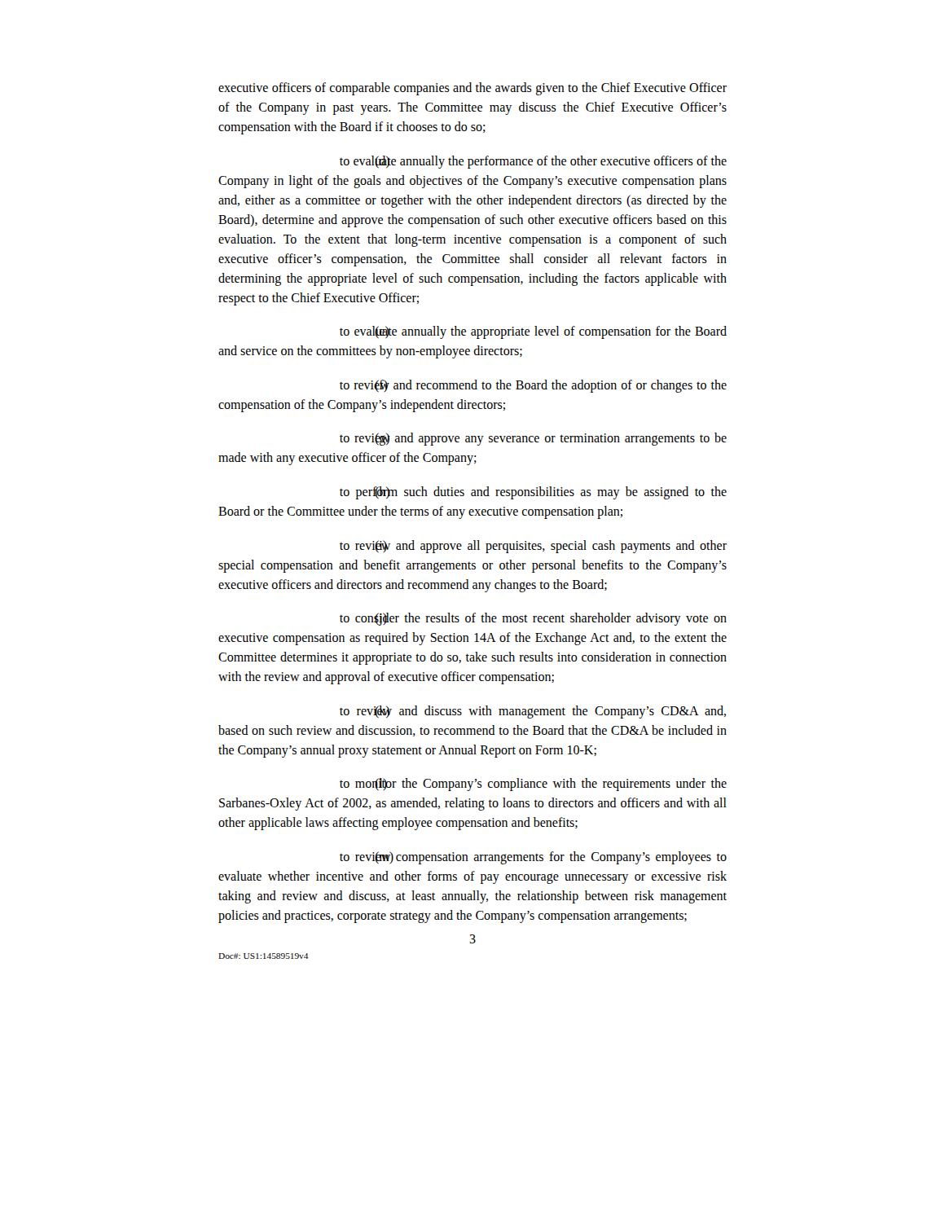executive officers of comparable companies and the awards given to the Chief Executive Officer of the Company in past years. The Committee may discuss the Chief Executive Officer’s compensation with the Board if it chooses to do so;
(d) to evaluate annually the performance of the other executive officers of the Company in light of the goals and objectives of the Company’s executive compensation plans and, either as a committee or together with the other independent directors (as directed by the Board), determine and approve the compensation of such other executive officers based on this evaluation. To the extent that long-term incentive compensation is a component of such executive officer’s compensation, the Committee shall consider all relevant factors in determining the appropriate level of such compensation, including the factors applicable with respect to the Chief Executive Officer;
(e) to evaluate annually the appropriate level of compensation for the Board and service on the committees by non-employee directors;
(f) to review and recommend to the Board the adoption of or changes to the compensation of the Company’s independent directors;
(g) to review and approve any severance or termination arrangements to be made with any executive officer of the Company;
(h) to perform such duties and responsibilities as may be assigned to the Board or the Committee under the terms of any executive compensation plan;
(i) to review and approve all perquisites, special cash payments and other special compensation and benefit arrangements or other personal benefits to the Company’s executive officers and directors and recommend any changes to the Board;
(j) to consider the results of the most recent shareholder advisory vote on executive compensation as required by Section 14A of the Exchange Act and, to the extent the Committee determines it appropriate to do so, take such results into consideration in connection with the review and approval of executive officer compensation;
(k) to review and discuss with management the Company’s CD&A and, based on such review and discussion, to recommend to the Board that the CD&A be included in the Company’s annual proxy statement or Annual Report on Form 10-K;
(l) to monitor the Company’s compliance with the requirements under the Sarbanes-Oxley Act of 2002, as amended, relating to loans to directors and officers and with all other applicable laws affecting employee compensation and benefits;
(m) to review compensation arrangements for the Company’s employees to evaluate whether incentive and other forms of pay encourage unnecessary or excessive risk taking and review and discuss, at least annually, the relationship between risk management policies and practices, corporate strategy and the Company’s compensation arrangements;
3
Doc#: US1:14589519v4